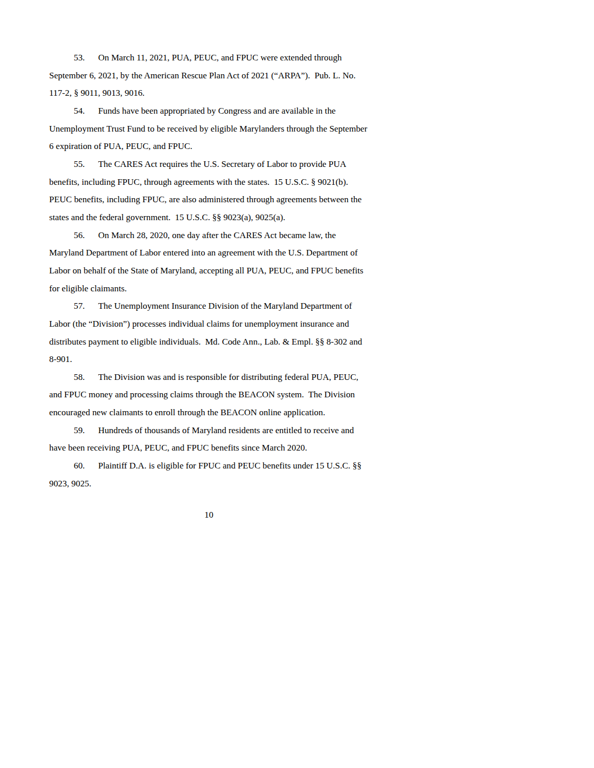53. On March 11, 2021, PUA, PEUC, and FPUC were extended through September 6, 2021, by the American Rescue Plan Act of 2021 (“ARPA”). Pub. L. No. 117-2, § 9011, 9013, 9016.
54. Funds have been appropriated by Congress and are available in the Unemployment Trust Fund to be received by eligible Marylanders through the September 6 expiration of PUA, PEUC, and FPUC.
55. The CARES Act requires the U.S. Secretary of Labor to provide PUA benefits, including FPUC, through agreements with the states. 15 U.S.C. § 9021(b). PEUC benefits, including FPUC, are also administered through agreements between the states and the federal government. 15 U.S.C. §§ 9023(a), 9025(a).
56. On March 28, 2020, one day after the CARES Act became law, the Maryland Department of Labor entered into an agreement with the U.S. Department of Labor on behalf of the State of Maryland, accepting all PUA, PEUC, and FPUC benefits for eligible claimants.
57. The Unemployment Insurance Division of the Maryland Department of Labor (the “Division”) processes individual claims for unemployment insurance and distributes payment to eligible individuals. Md. Code Ann., Lab. & Empl. §§ 8-302 and 8-901.
58. The Division was and is responsible for distributing federal PUA, PEUC, and FPUC money and processing claims through the BEACON system. The Division encouraged new claimants to enroll through the BEACON online application.
59. Hundreds of thousands of Maryland residents are entitled to receive and have been receiving PUA, PEUC, and FPUC benefits since March 2020.
60. Plaintiff D.A. is eligible for FPUC and PEUC benefits under 15 U.S.C. §§ 9023, 9025.
10